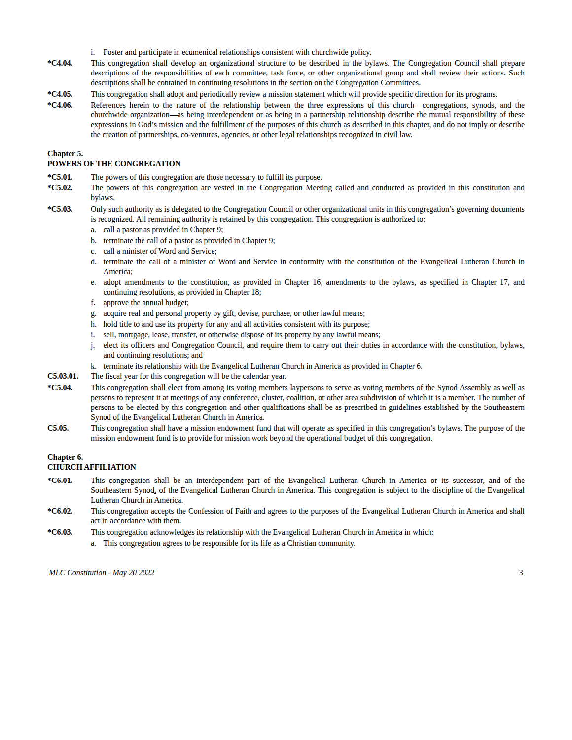i.
Foster and participate in ecumenical relationships consistent with churchwide policy.
*C4.04.
This congregation shall develop an organizational structure to be described in the bylaws. The Congregation Council shall prepare descriptions of the responsibilities of each committee, task force, or other organizational group and shall review their actions. Such descriptions shall be contained in continuing resolutions in the section on the Congregation Committees.
*C4.05.
This congregation shall adopt and periodically review a mission statement which will provide specific direction for its programs.
*C4.06.
References herein to the nature of the relationship between the three expressions of this church—congregations, synods, and the churchwide organization—as being interdependent or as being in a partnership relationship describe the mutual responsibility of these expressions in God’s mission and the fulfillment of the purposes of this church as described in this chapter, and do not imply or describe the creation of partnerships, co-ventures, agencies, or other legal relationships recognized in civil law.
Chapter 5.
Powers of the Congregation
*C5.01.
The powers of this congregation are those necessary to fulfill its purpose.
*C5.02.
The powers of this congregation are vested in the Congregation Meeting called and conducted as provided in this constitution and bylaws.
*C5.03.
Only such authority as is delegated to the Congregation Council or other organizational units in this congregation’s governing documents is recognized. All remaining authority is retained by this congregation. This congregation is authorized to:
a.
call a pastor as provided in Chapter 9;
b.
terminate the call of a pastor as provided in Chapter 9;
c.
call a minister of Word and Service;
d.
terminate the call of a minister of Word and Service in conformity with the constitution of the Evangelical Lutheran Church in America;
e.
adopt amendments to the constitution, as provided in Chapter 16, amendments to the bylaws, as specified in Chapter 17, and continuing resolutions, as provided in Chapter 18;
f.
approve the annual budget;
g.
acquire real and personal property by gift, devise, purchase, or other lawful means;
h.
hold title to and use its property for any and all activities consistent with its purpose;
i.
sell, mortgage, lease, transfer, or otherwise dispose of its property by any lawful means;
j.
elect its officers and Congregation Council, and require them to carry out their duties in accordance with the constitution, bylaws, and continuing resolutions; and
k.
terminate its relationship with the Evangelical Lutheran Church in America as provided in Chapter 6.
C5.03.01.
The fiscal year for this congregation will be the calendar year.
*C5.04.
This congregation shall elect from among its voting members laypersons to serve as voting members of the Synod Assembly as well as persons to represent it at meetings of any conference, cluster, coalition, or other area subdivision of which it is a member. The number of persons to be elected by this congregation and other qualifications shall be as prescribed in guidelines established by the Southeastern Synod of the Evangelical Lutheran Church in America.
C5.05.
This congregation shall have a mission endowment fund that will operate as specified in this congregation’s bylaws. The purpose of the mission endowment fund is to provide for mission work beyond the operational budget of this congregation.
Chapter 6.
Church Affiliation
*C6.01.
This congregation shall be an interdependent part of the Evangelical Lutheran Church in America or its successor, and of the Southeastern Synod. of the Evangelical Lutheran Church in America. This congregation is subject to the discipline of the Evangelical Lutheran Church in America.
*C6.02.
This congregation accepts the Confession of Faith and agrees to the purposes of the Evangelical Lutheran Church in America and shall act in accordance with them.
*C6.03.
This congregation acknowledges its relationship with the Evangelical Lutheran Church in America in which:
a.
This congregation agrees to be responsible for its life as a Christian community.
MLC Constitution - May 20 2022
3